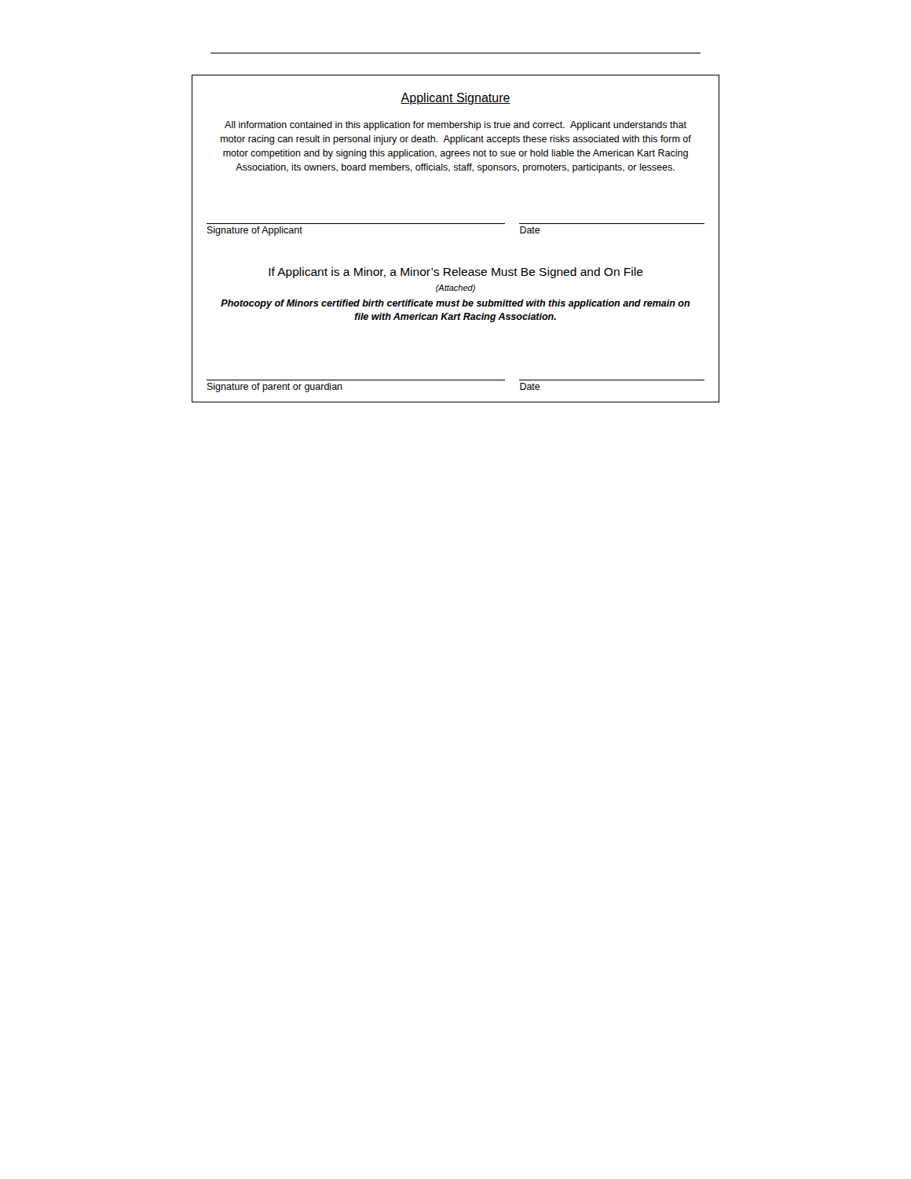Applicant Signature
All information contained in this application for membership is true and correct. Applicant understands that motor racing can result in personal injury or death. Applicant accepts these risks associated with this form of motor competition and by signing this application, agrees not to sue or hold liable the American Kart Racing Association, its owners, board members, officials, staff, sponsors, promoters, participants, or lessees.
| Signature of Applicant | | Date |
If Applicant is a Minor, a Minor’s Release Must Be Signed and On File
(Attached)
Photocopy of Minors certified birth certificate must be submitted with this application and remain on file with American Kart Racing Association.
| Signature of parent or guardian | | Date |